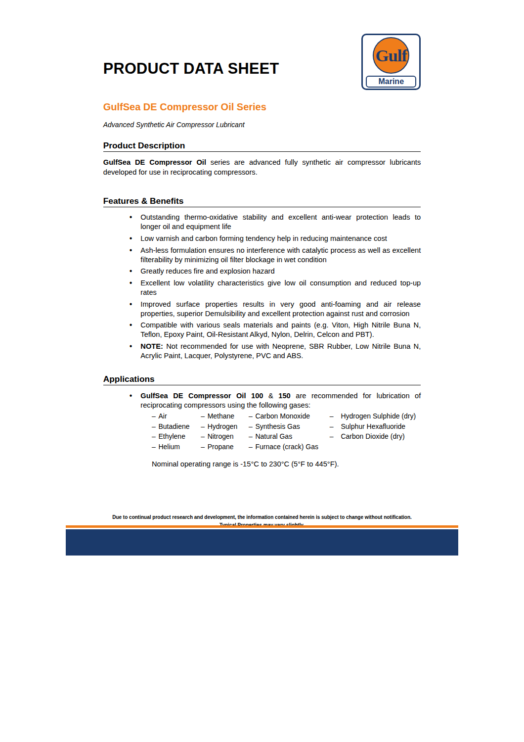PRODUCT DATA SHEET
Gulf
Marine
GulfSea DE Compressor Oil Series
Advanced Synthetic Air Compressor Lubricant
Product Description
GulfSea DE Compressor Oil series are advanced fully synthetic air compressor lubricants developed for use in reciprocating compressors.
Features & Benefits
Outstanding thermo-oxidative stability and excellent anti-wear protection leads to longer oil and equipment life
Low varnish and carbon forming tendency help in reducing maintenance cost
Ash-less formulation ensures no interference with catalytic process as well as excellent filterability by minimizing oil filter blockage in wet condition
Greatly reduces fire and explosion hazard
Excellent low volatility characteristics give low oil consumption and reduced top-up rates
Improved surface properties results in very good anti-foaming and air release properties, superior Demulsibility and excellent protection against rust and corrosion
Compatible with various seals materials and paints (e.g. Viton, High Nitrile Buna N, Teflon, Epoxy Paint, Oil-Resistant Alkyd, Nylon, Delrin, Celcon and PBT).
NOTE: Not recommended for use with Neoprene, SBR Rubber, Low Nitrile Buna N, Acrylic Paint, Lacquer, Polystyrene, PVC and ABS.
Applications
GulfSea DE Compressor Oil 100 & 150 are recommended for lubrication of reciprocating compressors using the following gases:
| – | Air | – | Methane | – | Carbon Monoxide | – | Hydrogen Sulphide (dry) |
| – | Butadiene | – | Hydrogen | – | Synthesis Gas | – | Sulphur Hexafluoride |
| – | Ethylene | – | Nitrogen | – | Natural Gas | – | Carbon Dioxide (dry) |
| – | Helium | – | Propane | – | Furnace (crack) Gas | | |
Nominal operating range is -15°C to 230°C (5°F to 445°F).
Due to continual product research and development, the information contained herein is subject to change without notification.
Typical Properties may vary slightly.
Page 1 of 2